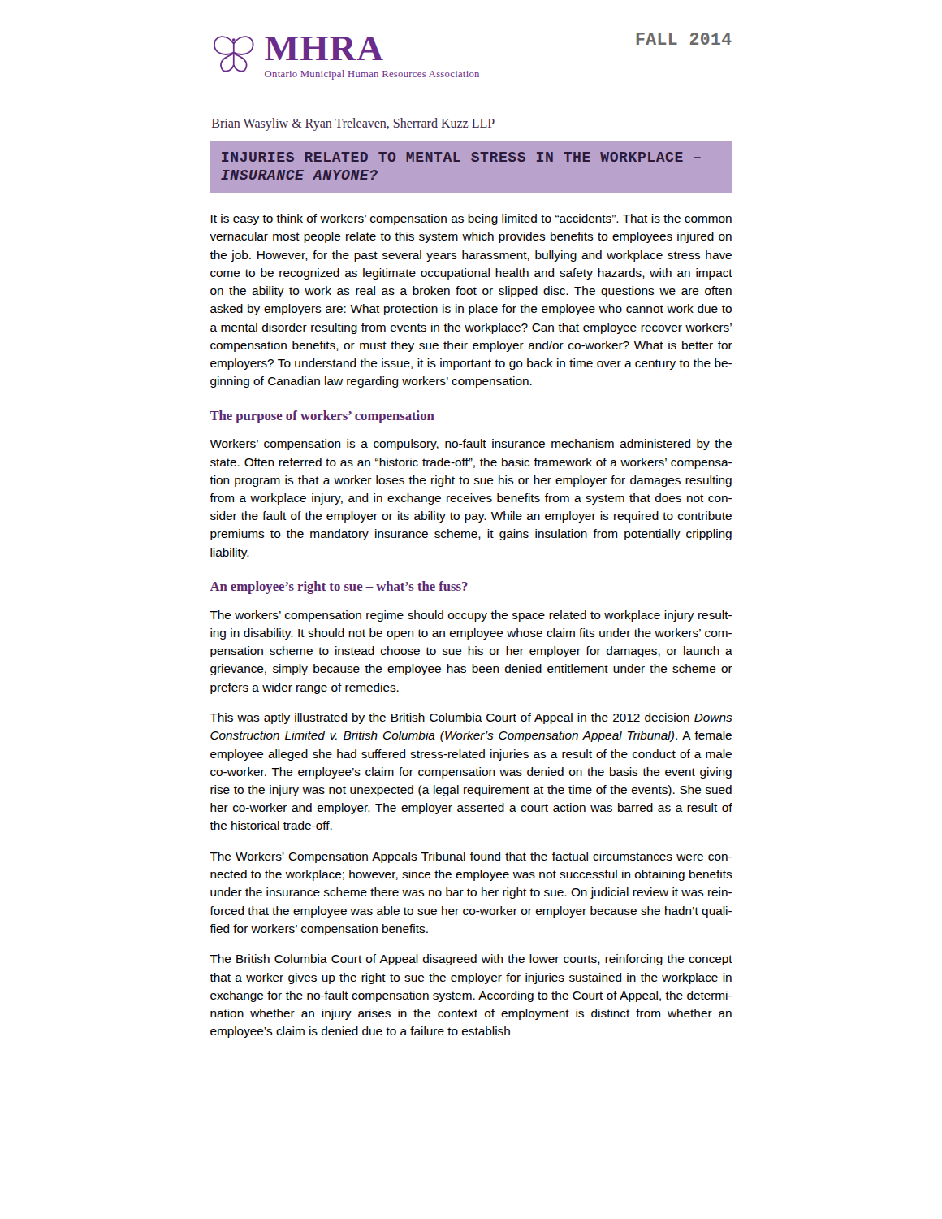FALL 2014
MHRA Ontario Municipal Human Resources Association
Brian Wasyliw & Ryan Treleaven, Sherrard Kuzz LLP
INJURIES RELATED TO MENTAL STRESS IN THE WORKPLACE – INSURANCE ANYONE?
It is easy to think of workers’ compensation as being limited to “accidents”. That is the common vernacular most people relate to this system which provides benefits to employees injured on the job. However, for the past several years harassment, bullying and workplace stress have come to be recognized as legitimate occupational health and safety hazards, with an impact on the ability to work as real as a broken foot or slipped disc. The questions we are often asked by employers are: What protection is in place for the employee who cannot work due to a mental disorder resulting from events in the workplace? Can that employee recover workers’ compensation benefits, or must they sue their employer and/or co-worker? What is better for employers? To understand the issue, it is important to go back in time over a century to the beginning of Canadian law regarding workers’ compensation.
The purpose of workers’ compensation
Workers’ compensation is a compulsory, no-fault insurance mechanism administered by the state. Often referred to as an “historic trade-off”, the basic framework of a workers’ compensation program is that a worker loses the right to sue his or her employer for damages resulting from a workplace injury, and in exchange receives benefits from a system that does not consider the fault of the employer or its ability to pay. While an employer is required to contribute premiums to the mandatory insurance scheme, it gains insulation from potentially crippling liability.
An employee’s right to sue – what’s the fuss?
The workers’ compensation regime should occupy the space related to workplace injury resulting in disability. It should not be open to an employee whose claim fits under the workers’ compensation scheme to instead choose to sue his or her employer for damages, or launch a grievance, simply because the employee has been denied entitlement under the scheme or prefers a wider range of remedies.
This was aptly illustrated by the British Columbia Court of Appeal in the 2012 decision Downs Construction Limited v. British Columbia (Worker’s Compensation Appeal Tribunal). A female employee alleged she had suffered stress-related injuries as a result of the conduct of a male co-worker. The employee’s claim for compensation was denied on the basis the event giving rise to the injury was not unexpected (a legal requirement at the time of the events). She sued her co-worker and employer. The employer asserted a court action was barred as a result of the historical trade-off.
The Workers’ Compensation Appeals Tribunal found that the factual circumstances were connected to the workplace; however, since the employee was not successful in obtaining benefits under the insurance scheme there was no bar to her right to sue. On judicial review it was reinforced that the employee was able to sue her co-worker or employer because she hadn’t qualified for workers’ compensation benefits.
The British Columbia Court of Appeal disagreed with the lower courts, reinforcing the concept that a worker gives up the right to sue the employer for injuries sustained in the workplace in exchange for the no-fault compensation system. According to the Court of Appeal, the determination whether an injury arises in the context of employment is distinct from whether an employee’s claim is denied due to a failure to establish